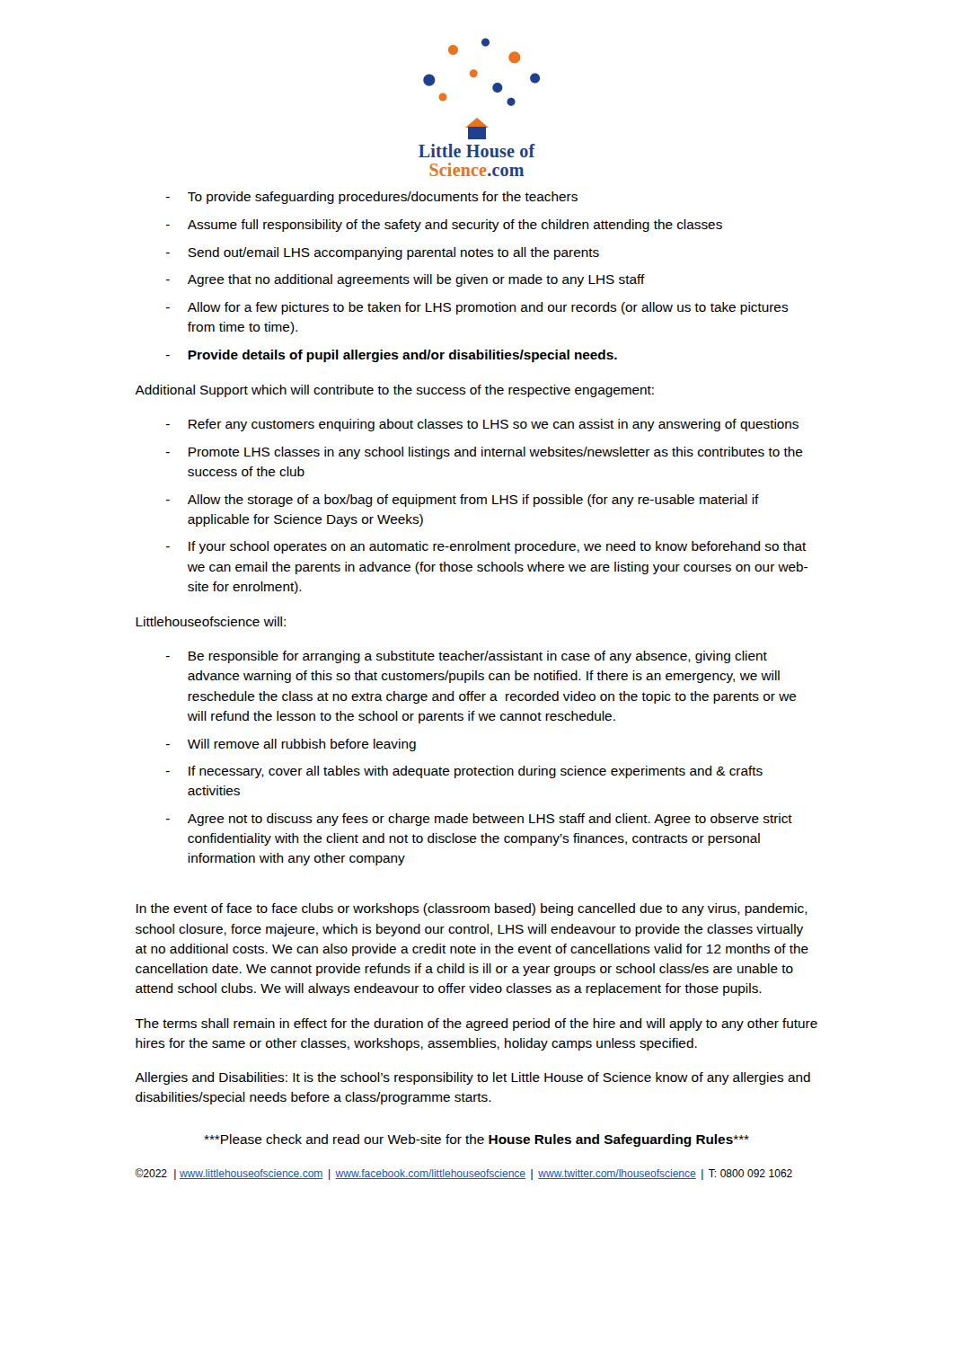Little House of
Science.com
To provide safeguarding procedures/documents for the teachers
Assume full responsibility of the safety and security of the children attending the classes
Send out/email LHS accompanying parental notes to all the parents
Agree that no additional agreements will be given or made to any LHS staff
Allow for a few pictures to be taken for LHS promotion and our records (or allow us to take pictures from time to time).
Provide details of pupil allergies and/or disabilities/special needs.
Additional Support which will contribute to the success of the respective engagement:
Refer any customers enquiring about classes to LHS so we can assist in any answering of questions
Promote LHS classes in any school listings and internal websites/newsletter as this contributes to the success of the club
Allow the storage of a box/bag of equipment from LHS if possible (for any re-usable material if applicable for Science Days or Weeks)
If your school operates on an automatic re-enrolment procedure, we need to know beforehand so that we can email the parents in advance (for those schools where we are listing your courses on our web-site for enrolment).
Littlehouseofscience will:
Be responsible for arranging a substitute teacher/assistant in case of any absence, giving client advance warning of this so that customers/pupils can be notified. If there is an emergency, we will reschedule the class at no extra charge and offer a recorded video on the topic to the parents or we will refund the lesson to the school or parents if we cannot reschedule.
Will remove all rubbish before leaving
If necessary, cover all tables with adequate protection during science experiments and & crafts activities
Agree not to discuss any fees or charge made between LHS staff and client. Agree to observe strict confidentiality with the client and not to disclose the company’s finances, contracts or personal information with any other company
In the event of face to face clubs or workshops (classroom based) being cancelled due to any virus, pandemic, school closure, force majeure, which is beyond our control, LHS will endeavour to provide the classes virtually at no additional costs. We can also provide a credit note in the event of cancellations valid for 12 months of the cancellation date. We cannot provide refunds if a child is ill or a year groups or school class/es are unable to attend school clubs. We will always endeavour to offer video classes as a replacement for those pupils.
The terms shall remain in effect for the duration of the agreed period of the hire and will apply to any other future hires for the same or other classes, workshops, assemblies, holiday camps unless specified.
Allergies and Disabilities: It is the school’s responsibility to let Little House of Science know of any allergies and disabilities/special needs before a class/programme starts.
***Please check and read our Web-site for the House Rules and Safeguarding Rules***
©2022 | www.littlehouseofscience.com | www.facebook.com/littlehouseofscience | www.twitter.com/lhouseofscience | T: 0800 092 1062